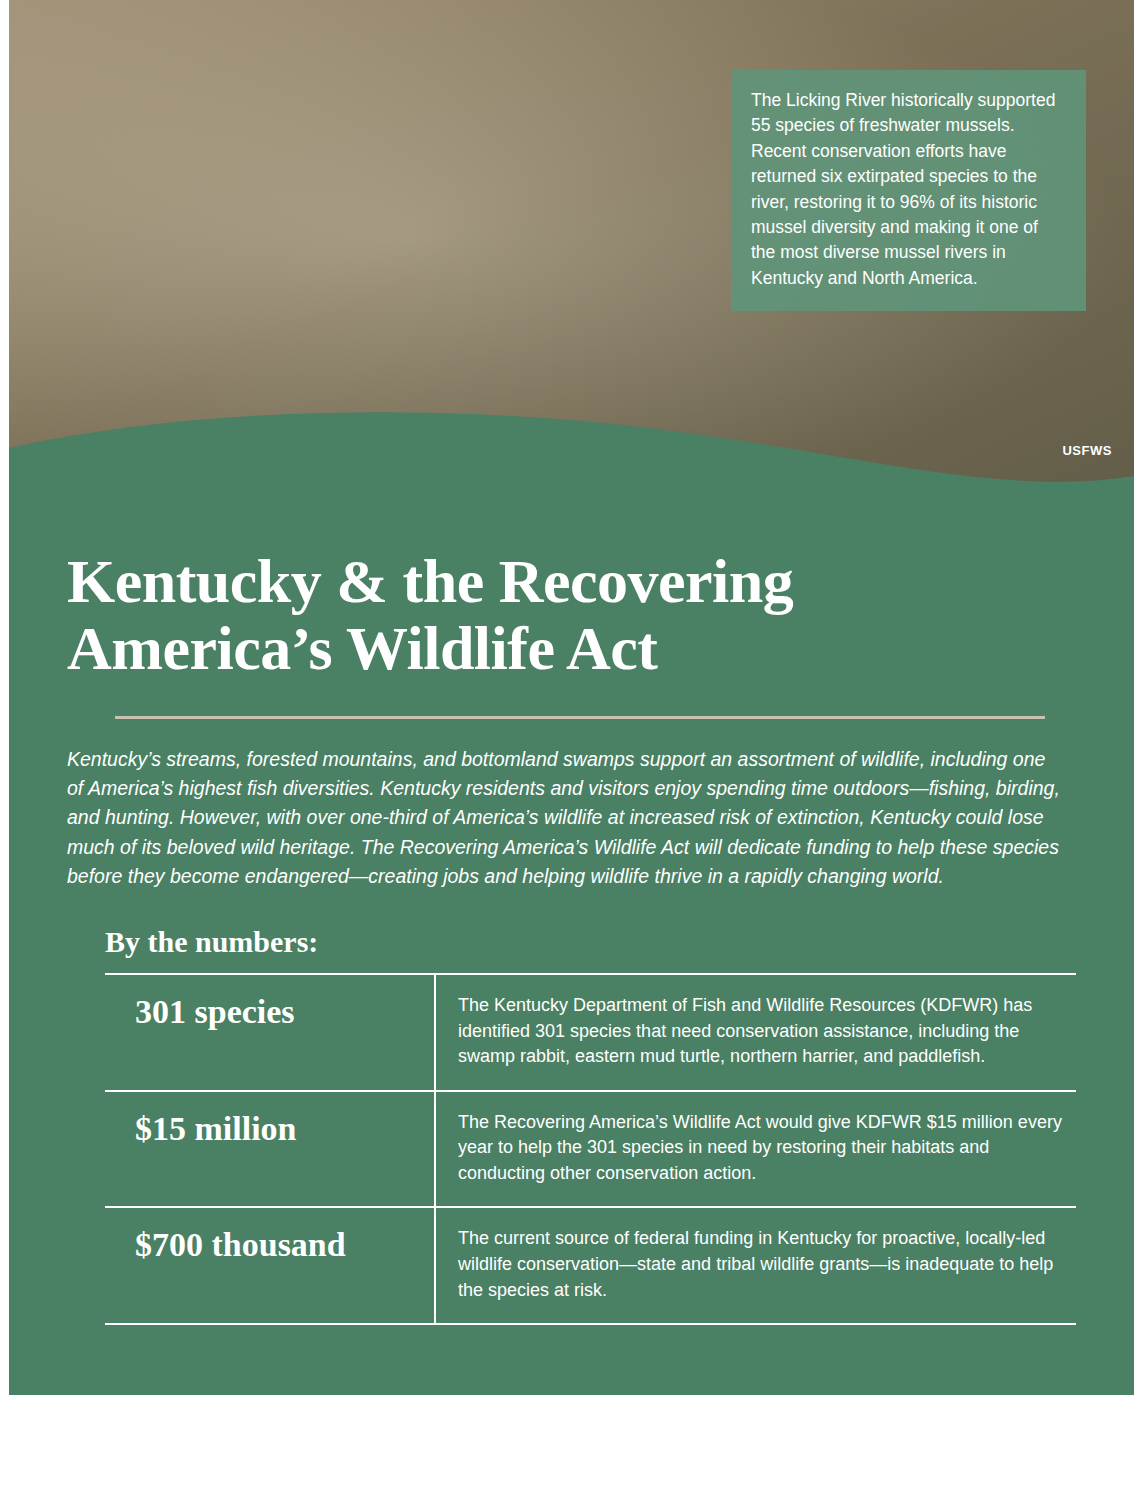The Licking River historically supported 55 species of freshwater mussels. Recent conservation efforts have returned six extirpated species to the river, restoring it to 96% of its historic mussel diversity and making it one of the most diverse mussel rivers in Kentucky and North America.
USFWS
Kentucky & the Recovering
America’s Wildlife Act
Kentucky’s streams, forested mountains, and bottomland swamps support an assortment of wildlife, including one of America’s highest fish diversities. Kentucky residents and visitors enjoy spending time outdoors—fishing, birding, and hunting. However, with over one-third of America’s wildlife at increased risk of extinction, Kentucky could lose much of its beloved wild heritage. The Recovering America’s Wildlife Act will dedicate funding to help these species before they become endangered—creating jobs and helping wildlife thrive in a rapidly changing world.
By the numbers:
| 301 species | The Kentucky Department of Fish and Wildlife Resources (KDFWR) has identified 301 species that need conservation assistance, including the swamp rabbit, eastern mud turtle, northern harrier, and paddlefish. |
| $15 million | The Recovering America’s Wildlife Act would give KDFWR $15 million every year to help the 301 species in need by restoring their habitats and conducting other conservation action. |
| $700 thousand | The current source of federal funding in Kentucky for proactive, locally-led wildlife conservation—state and tribal wildlife grants—is inadequate to help the species at risk. |